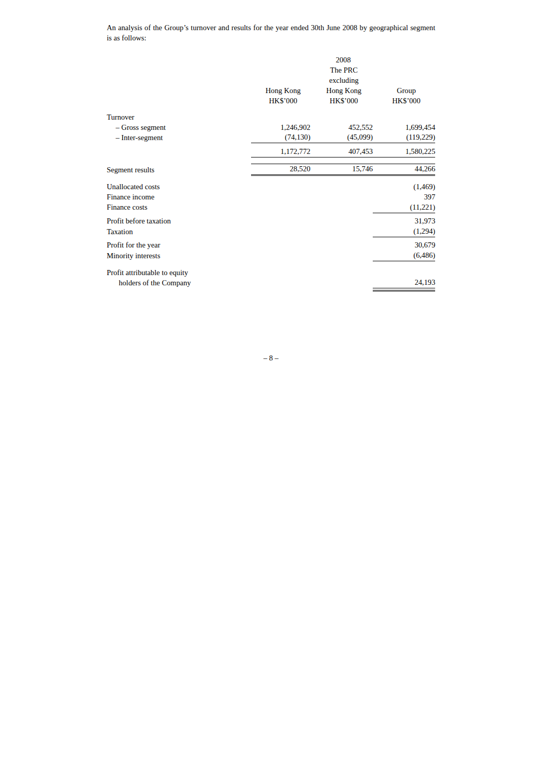An analysis of the Group’s turnover and results for the year ended 30th June 2008 by geographical segment is as follows:
| | 2008 |
| | | The PRC | |
| | | excluding | |
| | Hong Kong | Hong Kong | Group |
| | HK$’000 | HK$’000 | HK$’000 |
| Turnover | | | |
| – Gross segment | 1,246,902 | 452,552 | 1,699,454 |
| – Inter-segment | (74,130) | (45,099) | (119,229) |
| | 1,172,772 | 407,453 | 1,580,225 |
| Segment results | 28,520 | 15,746 | 44,266 |
| Unallocated costs | | | (1,469) |
| Finance income | | | 397 |
| Finance costs | | | (11,221) |
| Profit before taxation | | | 31,973 |
| Taxation | | | (1,294) |
| Profit for the year | | | 30,679 |
| Minority interests | | | (6,486) |
| Profit attributable to equity | | | |
| holders of the Company | | | 24,193 |
– 8 –